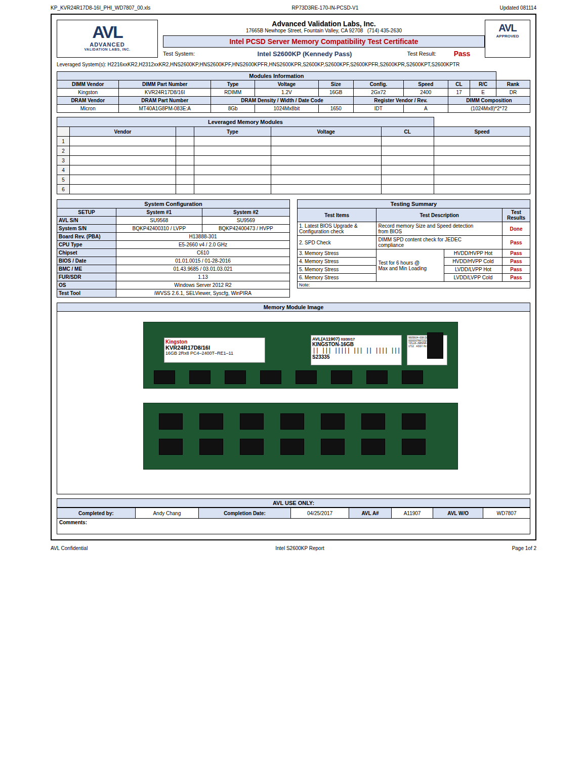KP_KVR24R17D8-16I_PHI_WD7807_00.xls
RP73D3RE-170-IN-PCSD-V1
Updated 081114
AVL
ADVANCED
VALIDATION LABS, INC.
Advanced Validation Labs, Inc.
17665B Newhope Street, Fountain Valley, CA 92708 (714) 435-2630
Intel PCSD Server Memory Compatibility Test Certificate
Test System:
Intel S2600KP (Kennedy Pass)
Test Result:
Pass
AVL
APPROVED
Leveraged System(s): H2216xxKR2,H2312xxKR2,HNS2600KP,HNS2600KPF,HNS2600KPFR,HNS2600KPR,S2600KP,S2600KPF,S2600KPFR,S2600KPR,S2600KPT,S2600KPTR
| Modules Information |
| DIMM Vendor | DIMM Part Number | Type | Voltage | Size | Config. | Speed | CL | R/C | Rank |
| Kingston | KVR24R17D8/16I | RDIMM | 1.2V | 16GB | 2Gx72 | 2400 | 17 | E | DR |
| DRAM Vendor | DRAM Part Number | DRAM Density / Width / Date Code | Register Vendor / Rev. | DIMM Composition |
| Micron | MT40A1G8PM-083E:A | 8Gb | 1024Mx8bit | 1650 | IDT | A | (1024Mx8)*2*72 |
| Leveraged Memory Modules |
| | Vendor | | Type | Voltage | CL | Speed |
| 1 | | | | | | |
| 2 | | | | | | |
| 3 | | | | | | |
| 4 | | | | | | |
| 5 | | | | | | |
| 6 | | | | | | |
| System Configuration |
| SETUP | System #1 | System #2 |
| AVL S/N | SU9568 | SU9569 |
| System S/N | BQKP42400310 / LVPP | BQKP42400473 / HVPP |
| Board Rev. (PBA) | H13888-301 |
| CPU Type | E5-2660 v4 / 2.0 GHz |
| Chipset | C610 |
| BIOS / Date | 01.01.0015 / 01-28-2016 |
| BMC / ME | 01.43.9685 / 03.01.03.021 |
| FUR/SDR | 1.13 |
| OS | Windows Server 2012 R2 |
| Test Tool | iWVSS 2.6.1, SELViewer, Syscfg, WinPIRA |
| Testing Summary |
| Test Items | Test Description | Test Results |
| 1. Latest BIOS Upgrade & Configuration check | Record memory Size and Speed detection from BIOS | Done |
| 2. SPD Check | DIMM SPD content check for JEDEC compliance | Pass |
| 3. Memory Stress | Test for 6 hours @ Max and Min Loading | HVDD/HVPP Hot | Pass |
| 4. Memory Stress | HVDD/HVPP Cold | Pass |
| 5. Memory Stress | LVDD/LVPP Hot | Pass |
| 6. Memory Stress | LVDD/LVPP Cold | Pass |
Note:
Memory Module Image
Kingston
KVR24R17D8/16I
16GB 2Rx8 PC4–2400T–RE1–11
AVL(A11907) 03/30/17
KINGSTON-16GB
|| ||| ||||| ||| || |||| |||
S23335
9905604–008.D00G
0000007667232–S000072
YZLL8–J98SNF–MW3FF
1712 ASSY IN CHINA (1)
AVL USE ONLY:
| Completed by: | Andy Chang | Completion Date: | 04/25/2017 | AVL A# | A11907 | AVL W/O | WD7807 |
Comments:
AVL Confidential
Intel S2600KP Report
Page 1of 2